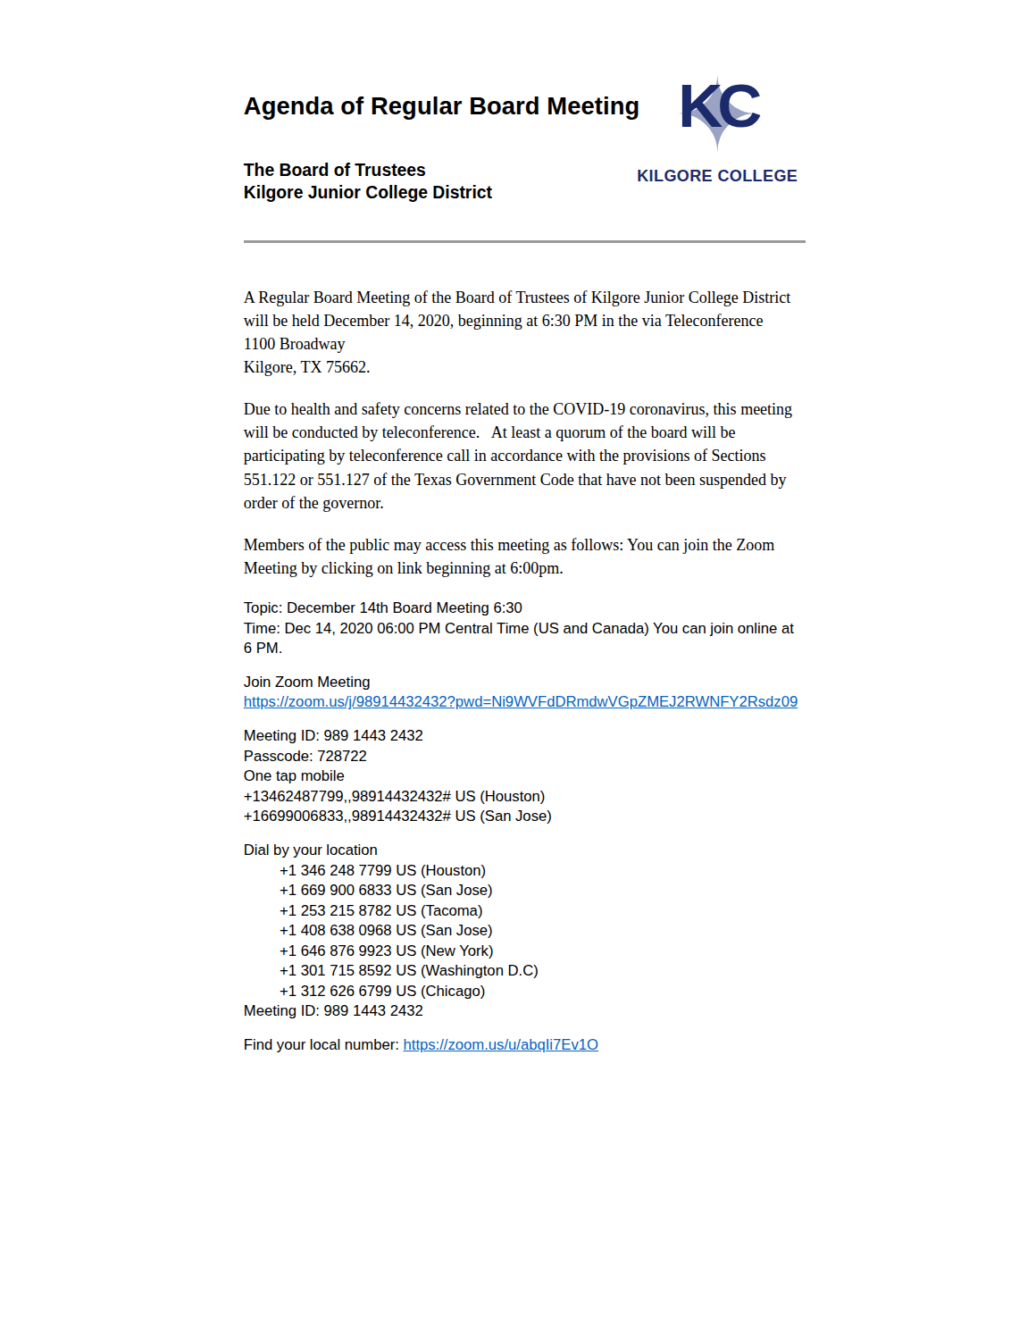✦
KC
KILGORE COLLEGE
Agenda of Regular Board Meeting
The Board of Trustees
Kilgore Junior College District
A Regular Board Meeting of the Board of Trustees of Kilgore Junior College District will be held December 14, 2020, beginning at 6:30 PM in the via Teleconference
1100 Broadway
Kilgore, TX 75662.
Due to health and safety concerns related to the COVID-19 coronavirus, this meeting will be conducted by teleconference. At least a quorum of the board will be participating by teleconference call in accordance with the provisions of Sections 551.122 or 551.127 of the Texas Government Code that have not been suspended by order of the governor.
Members of the public may access this meeting as follows: You can join the Zoom Meeting by clicking on link beginning at 6:00pm.
Topic: December 14th Board Meeting 6:30
Time: Dec 14, 2020 06:00 PM Central Time (US and Canada) You can join online at 6 PM.
Join Zoom Meeting
https://zoom.us/j/98914432432?pwd=Ni9WVFdDRmdwVGpZMEJ2RWNFY2Rsdz09
Meeting ID: 989 1443 2432
Passcode: 728722
One tap mobile
+13462487799,,98914432432# US (Houston)
+16699006833,,98914432432# US (San Jose)
Dial by your location
+1 346 248 7799 US (Houston)
+1 669 900 6833 US (San Jose)
+1 253 215 8782 US (Tacoma)
+1 408 638 0968 US (San Jose)
+1 646 876 9923 US (New York)
+1 301 715 8592 US (Washington D.C)
+1 312 626 6799 US (Chicago)
Meeting ID: 989 1443 2432
Find your local number: https://zoom.us/u/abqIi7Ev1O